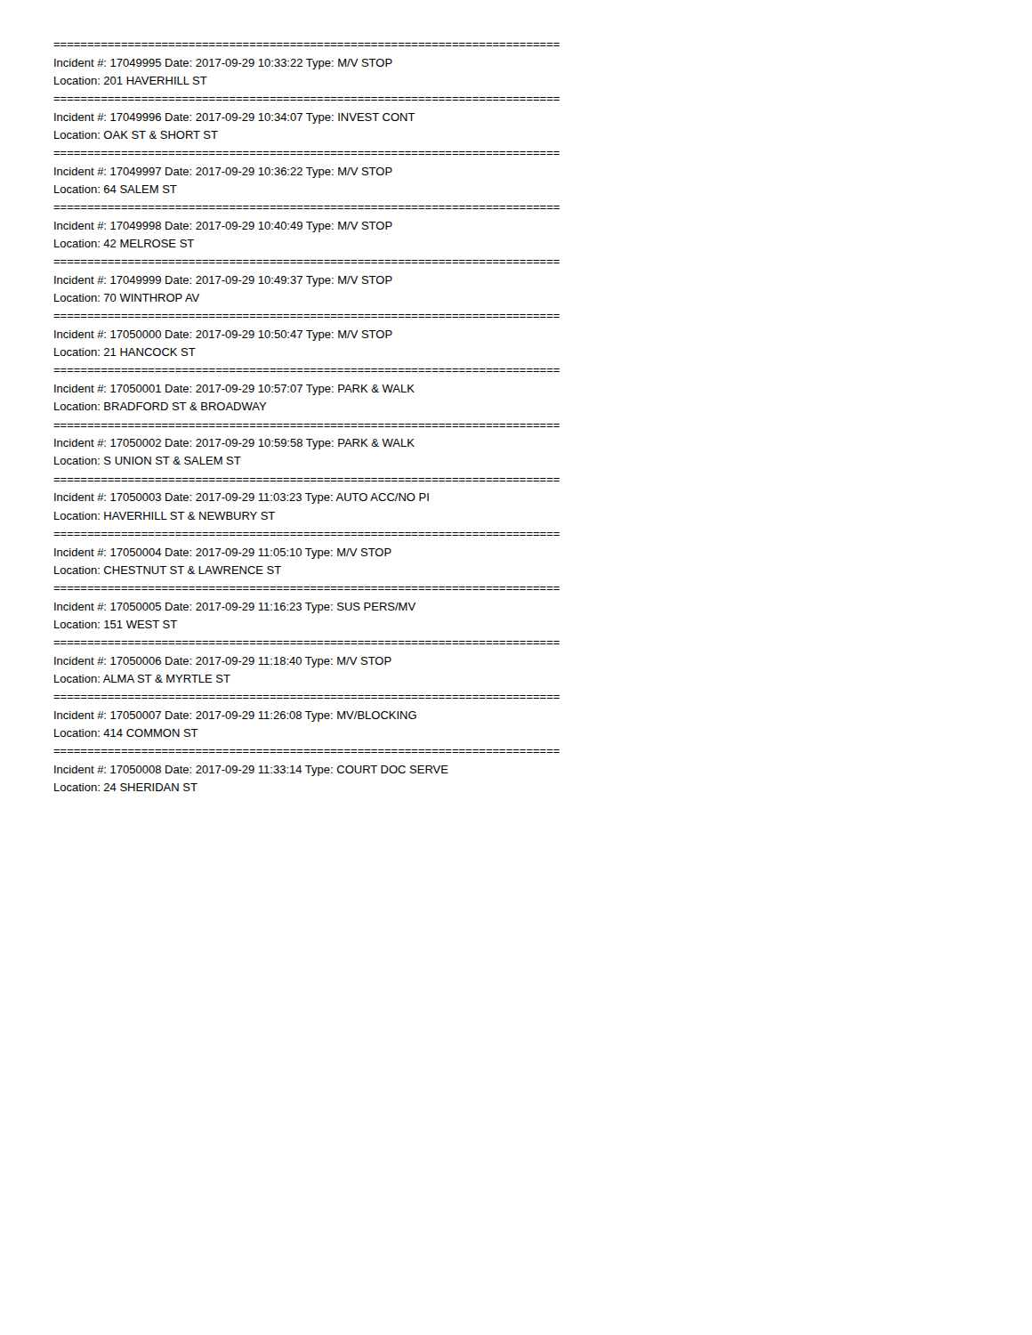===========================================================================
Incident #: 17049995 Date: 2017-09-29 10:33:22 Type: M/V STOP
Location: 201 HAVERHILL ST
===========================================================================
Incident #: 17049996 Date: 2017-09-29 10:34:07 Type: INVEST CONT
Location: OAK ST & SHORT ST
===========================================================================
Incident #: 17049997 Date: 2017-09-29 10:36:22 Type: M/V STOP
Location: 64 SALEM ST
===========================================================================
Incident #: 17049998 Date: 2017-09-29 10:40:49 Type: M/V STOP
Location: 42 MELROSE ST
===========================================================================
Incident #: 17049999 Date: 2017-09-29 10:49:37 Type: M/V STOP
Location: 70 WINTHROP AV
===========================================================================
Incident #: 17050000 Date: 2017-09-29 10:50:47 Type: M/V STOP
Location: 21 HANCOCK ST
===========================================================================
Incident #: 17050001 Date: 2017-09-29 10:57:07 Type: PARK & WALK
Location: BRADFORD ST & BROADWAY
===========================================================================
Incident #: 17050002 Date: 2017-09-29 10:59:58 Type: PARK & WALK
Location: S UNION ST & SALEM ST
===========================================================================
Incident #: 17050003 Date: 2017-09-29 11:03:23 Type: AUTO ACC/NO PI
Location: HAVERHILL ST & NEWBURY ST
===========================================================================
Incident #: 17050004 Date: 2017-09-29 11:05:10 Type: M/V STOP
Location: CHESTNUT ST & LAWRENCE ST
===========================================================================
Incident #: 17050005 Date: 2017-09-29 11:16:23 Type: SUS PERS/MV
Location: 151 WEST ST
===========================================================================
Incident #: 17050006 Date: 2017-09-29 11:18:40 Type: M/V STOP
Location: ALMA ST & MYRTLE ST
===========================================================================
Incident #: 17050007 Date: 2017-09-29 11:26:08 Type: MV/BLOCKING
Location: 414 COMMON ST
===========================================================================
Incident #: 17050008 Date: 2017-09-29 11:33:14 Type: COURT DOC SERVE
Location: 24 SHERIDAN ST